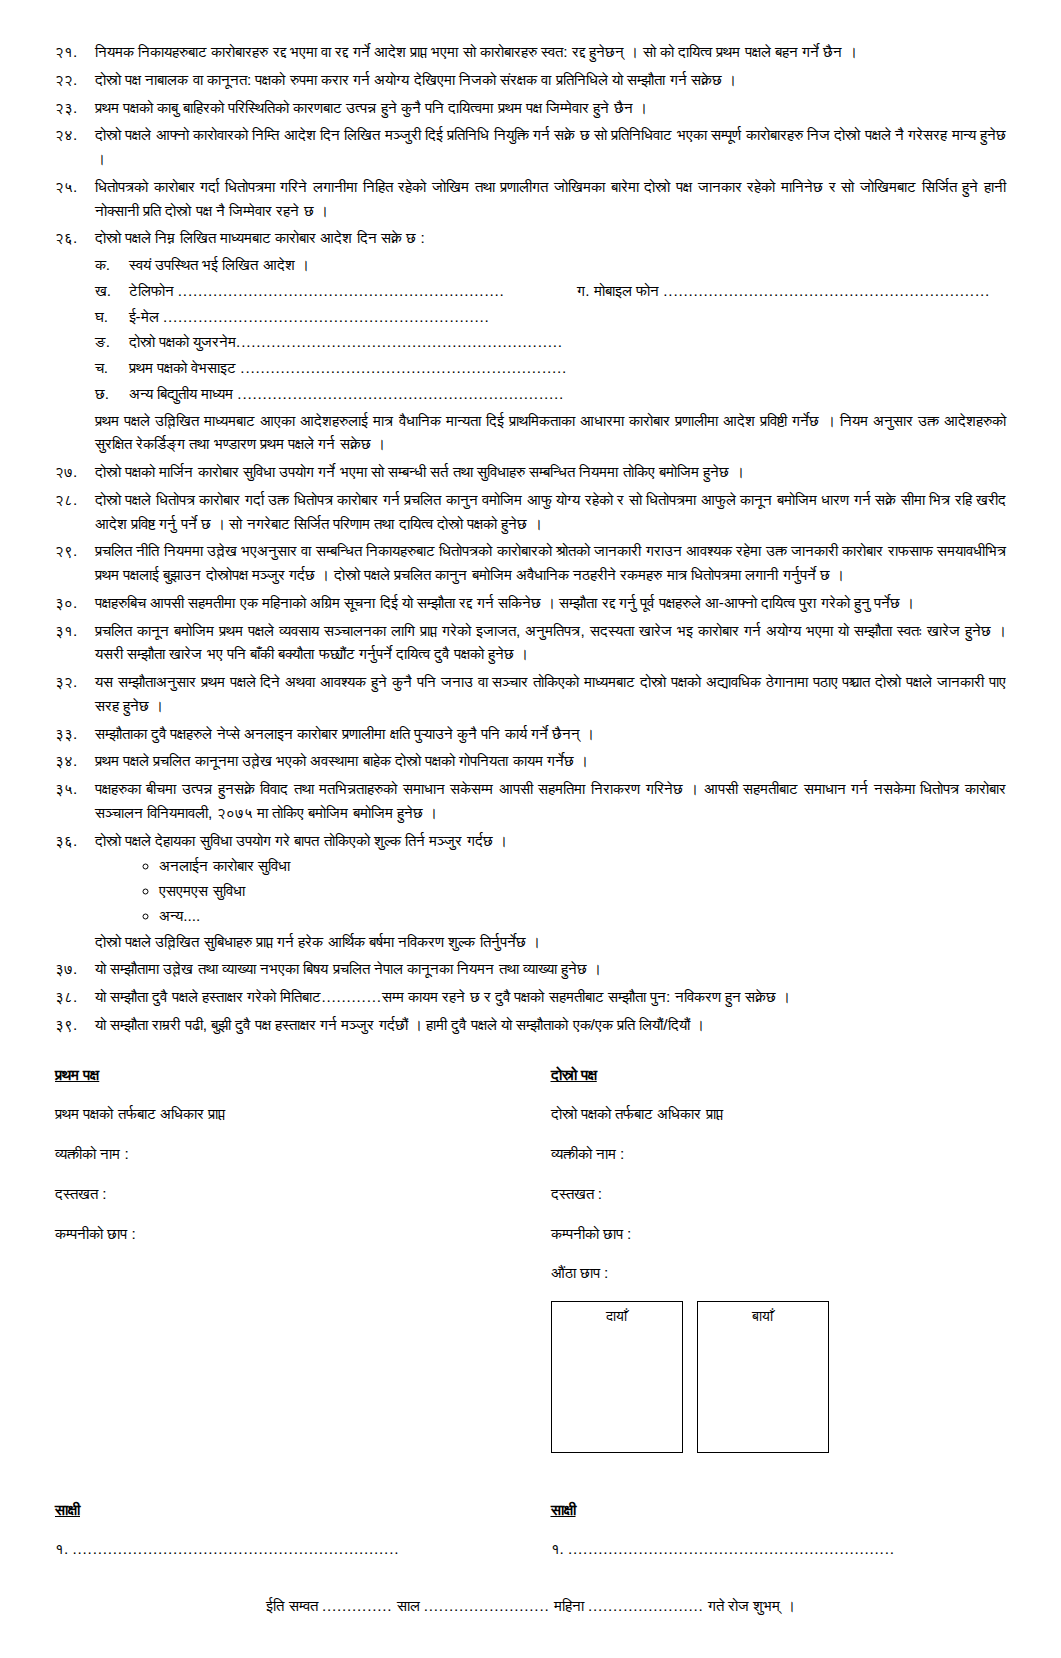२१. नियमक निकायहरुबाट कारोबारहरु रद्द भएमा वा रद्द गर्ने आदेश प्राप्त भएमा सो कारोबारहरु स्वत: रद्द हुनेछन् । सो को दायित्व प्रथम पक्षले बहन गर्ने छैन ।
२२. दोस्रो पक्ष नाबालक वा कानूनत: पक्षको रुपमा करार गर्न अयोग्य देखिएमा निजको संरक्षक वा प्रतिनिधिले यो सम्झौता गर्न सक्नेछ ।
२३. प्रथम पक्षको काबु बाहिरको परिस्थितिको कारणबाट उत्पन्न हुने कुनै पनि दायित्वमा प्रथम पक्ष जिम्मेवार हुने छैन ।
२४. दोस्रो पक्षले आफ्नो कारोवारको निम्ति आदेश दिन लिखित मञ्जुरी दिई प्रतिनिधि नियुक्ति गर्न सक्ने छ सो प्रतिनिधिवाट भएका सम्पूर्ण कारोबारहरु निज दोस्रो पक्षले नै गरेसरह मान्य हुनेछ ।
२५. धितोपत्रको कारोबार गर्दा धितोपत्रमा गरिने लगानीमा निहित रहेको जोखिम तथा प्रणालीगत जोखिमका बारेमा दोस्रो पक्ष जानकार रहेको मानिनेछ र सो जोखिमबाट सिर्जित हुने हानी नोक्सानी प्रति दोस्रो पक्ष नै जिम्मेवार रहने छ ।
२६. दोस्रो पक्षले निम्न लिखित माध्यमबाट कारोबार आदेश दिन सक्ने छ :
क. स्वयं उपस्थित भई लिखित आदेश ।
ख.
टेलिफोन .................................................................
ग. मोबाइल फोन .................................................................
घ. ई-मेल .................................................................
ङ. दोस्रो पक्षको युजरनेम.................................................................
च. प्रथम पक्षको वेभसाइट .................................................................
छ. अन्य बिद्युतीय माध्यम .................................................................
प्रथम पक्षले उल्लिखित माध्यमबाट आएका आदेशहरुलाई मात्र वैधानिक मान्यता दिई प्राथमिकताका आधारमा कारोबार प्रणालीमा आदेश प्रविष्टी गर्नेछ । नियम अनुसार उक्त आदेशहरुको सुरक्षित रेकर्डिङ्ग तथा भण्डारण प्रथम पक्षले गर्न सक्नेछ ।
२७. दोस्रो पक्षको मार्जिन कारोबार सुविधा उपयोग गर्ने भएमा सो सम्बन्धी सर्त तथा सुविधाहरु सम्बन्धित नियममा तोकिए बमोजिम हुनेछ ।
२८. दोस्रो पक्षले धितोपत्र कारोबार गर्दा उक्त धितोपत्र कारोबार गर्न प्रचलित कानुन वमोजिम आफु योग्य रहेको र सो धितोपत्रमा आफुले कानून बमोजिम धारण गर्न सक्ने सीमा भित्र रहि खरीद आदेश प्रविष्ट गर्नु पर्ने छ । सो नगरेबाट सिर्जित परिणाम तथा दायित्व दोस्रो पक्षको हुनेछ ।
२९. प्रचलित नीति नियममा उल्लेख भएअनुसार वा सम्बन्धित निकायहरुबाट धितोपत्रको कारोबारको श्रोतको जानकारी गराउन आवश्यक रहेमा उक्त जानकारी कारोबार राफसाफ समयावधीभित्र प्रथम पक्षलाई बुझाउन दोस्रोपक्ष मञ्जुर गर्दछ । दोस्रो पक्षले प्रचलित कानुन बमोजिम अवैधानिक नठहरीने रकमहरु मात्र धितोपत्रमा लगानी गर्नुपर्ने छ ।
३०. पक्षहरुबिच आपसी सहमतीमा एक महिनाको अग्रिम सूचना दिई यो सम्झौता रद्द गर्न सकिनेछ । सम्झौता रद्द गर्नु पूर्व पक्षहरुले आ-आफ्नो दायित्व पुरा गरेको हुनु पर्नेछ ।
३१. प्रचलित कानून बमोजिम प्रथम पक्षले व्यवसाय सञ्चालनका लागि प्राप्त गरेको इजाजत, अनुमतिपत्र, सदस्यता खारेज भइ कारोबार गर्न अयोग्य भएमा यो सम्झौता स्वतः खारेज हुनेछ । यसरी सम्झौता खारेज भए पनि बाँकी बक्यौता फछ्यौंट गर्नुपर्ने दायित्व दुवै पक्षको हुनेछ ।
३२. यस सम्झौताअनुसार प्रथम पक्षले दिने अथवा आवश्यक हुने कुनै पनि जनाउ वा सञ्चार तोकिएको माध्यमबाट दोस्रो पक्षको अद्यावधिक ठेगानामा पठाए पश्चात दोस्रो पक्षले जानकारी पाए सरह हुनेछ ।
३३. सम्झौताका दुवै पक्षहरुले नेप्से अनलाइन कारोबार प्रणालीमा क्षति पुर्‍याउने कुनै पनि कार्य गर्ने छैनन् ।
३४. प्रथम पक्षले प्रचलित कानूनमा उल्लेख भएको अवस्थामा बाहेक दोस्रो पक्षको गोपनियता कायम गर्नेछ ।
३५. पक्षहरुका बीचमा उत्पन्न हुनसक्ने विवाद तथा मतभिन्नताहरुको समाधान सकेसम्म आपसी सहमतिमा निराकरण गरिनेछ । आपसी सहमतीबाट समाधान गर्न नसकेमा धितोपत्र कारोबार सञ्चालन विनियमावली, २०७५ मा तोकिए बमोजिम बमोजिम हुनेछ ।
३६. दोस्रो पक्षले देहायका सुविधा उपयोग गरे बापत तोकिएको शुल्क तिर्न मञ्जुर गर्दछ ।
अनलाईन कारोबार सुविधा
एसएमएस सुविधा
अन्य....
दोस्रो पक्षले उल्लिखित सुबिधाहरु प्राप्त गर्न हरेक आर्थिक बर्षमा नविकरण शुल्क तिर्नुपर्नेछ ।
३७. यो सम्झौतामा उल्लेख तथा व्याख्या नभएका बिषय प्रचलित नेपाल कानूनका नियमन तथा व्याख्या हुनेछ ।
३८. यो सम्झौता दुवै पक्षले हस्ताक्षर गरेको मितिबाट............ सम्म कायम रहने छ र दुवै पक्षको सहमतीबाट सम्झौता पुन: नविकरण हुन सक्नेछ ।
३९. यो सम्झौता राम्ररी पढी, बुझी दुवै पक्ष हस्ताक्षर गर्न मञ्जुर गर्दछौं । हामी दुवै पक्षले यो सम्झौताको एक/एक प्रति लियौं/दियौं ।
प्रथम पक्ष
प्रथम पक्षको तर्फबाट अधिकार प्राप्त
व्यक्तीको नाम :
दस्तखत :
कम्पनीको छाप :
दोस्रो पक्ष
दोस्रो पक्षको तर्फबाट अधिकार प्राप्त
व्यक्तीको नाम :
दस्तखत :
कम्पनीको छाप :
औंठा छाप :
दायाँ
बायाँ
साक्षी
१. .................................................................
साक्षी
१. .................................................................
ईति सम्वत .............. साल ......................... महिना ....................... गते रोज शुभम् ।